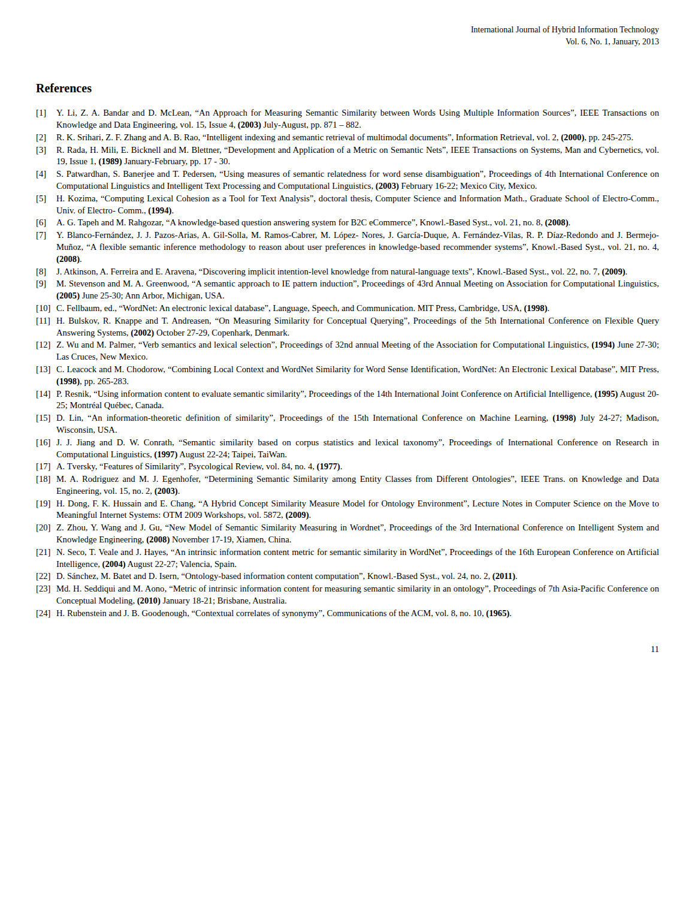International Journal of Hybrid Information Technology
Vol. 6, No. 1, January, 2013
References
[1] Y. Li, Z. A. Bandar and D. McLean, “An Approach for Measuring Semantic Similarity between Words Using Multiple Information Sources”, IEEE Transactions on Knowledge and Data Engineering, vol. 15, Issue 4, (2003) July-August, pp. 871 – 882.
[2] R. K. Srihari, Z. F. Zhang and A. B. Rao, “Intelligent indexing and semantic retrieval of multimodal documents”, Information Retrieval, vol. 2, (2000), pp. 245-275.
[3] R. Rada, H. Mili, E. Bicknell and M. Blettner, “Development and Application of a Metric on Semantic Nets”, IEEE Transactions on Systems, Man and Cybernetics, vol. 19, Issue 1, (1989) January-February, pp. 17 - 30.
[4] S. Patwardhan, S. Banerjee and T. Pedersen, “Using measures of semantic relatedness for word sense disambiguation”, Proceedings of 4th International Conference on Computational Linguistics and Intelligent Text Processing and Computational Linguistics, (2003) February 16-22; Mexico City, Mexico.
[5] H. Kozima, “Computing Lexical Cohesion as a Tool for Text Analysis”, doctoral thesis, Computer Science and Information Math., Graduate School of Electro-Comm., Univ. of Electro- Comm., (1994).
[6] A. G. Tapeh and M. Rahgozar, “A knowledge-based question answering system for B2C eCommerce”, Knowl.-Based Syst., vol. 21, no. 8, (2008).
[7] Y. Blanco-Fernández, J. J. Pazos-Arias, A. Gil-Solla, M. Ramos-Cabrer, M. López- Nores, J. García-Duque, A. Fernández-Vilas, R. P. Díaz-Redondo and J. Bermejo-Muñoz, “A flexible semantic inference methodology to reason about user preferences in knowledge-based recommender systems”, Knowl.-Based Syst., vol. 21, no. 4, (2008).
[8] J. Atkinson, A. Ferreira and E. Aravena, “Discovering implicit intention-level knowledge from natural-language texts”, Knowl.-Based Syst., vol. 22, no. 7, (2009).
[9] M. Stevenson and M. A. Greenwood, “A semantic approach to IE pattern induction”, Proceedings of 43rd Annual Meeting on Association for Computational Linguistics, (2005) June 25-30; Ann Arbor, Michigan, USA.
[10] C. Fellbaum, ed., “WordNet: An electronic lexical database”, Language, Speech, and Communication. MIT Press, Cambridge, USA, (1998).
[11] H. Bulskov, R. Knappe and T. Andreasen, “On Measuring Similarity for Conceptual Querying”, Proceedings of the 5th International Conference on Flexible Query Answering Systems, (2002) October 27-29, Copenhark, Denmark.
[12] Z. Wu and M. Palmer, “Verb semantics and lexical selection”, Proceedings of 32nd annual Meeting of the Association for Computational Linguistics, (1994) June 27-30; Las Cruces, New Mexico.
[13] C. Leacock and M. Chodorow, “Combining Local Context and WordNet Similarity for Word Sense Identification, WordNet: An Electronic Lexical Database”, MIT Press, (1998), pp. 265-283.
[14] P. Resnik, “Using information content to evaluate semantic similarity”, Proceedings of the 14th International Joint Conference on Artificial Intelligence, (1995) August 20-25; Montréal Québec, Canada.
[15] D. Lin, “An information-theoretic definition of similarity”, Proceedings of the 15th International Conference on Machine Learning, (1998) July 24-27; Madison, Wisconsin, USA.
[16] J. J. Jiang and D. W. Conrath, “Semantic similarity based on corpus statistics and lexical taxonomy”, Proceedings of International Conference on Research in Computational Linguistics, (1997) August 22-24; Taipei, TaiWan.
[17] A. Tversky, “Features of Similarity”, Psycological Review, vol. 84, no. 4, (1977).
[18] M. A. Rodriguez and M. J. Egenhofer, “Determining Semantic Similarity among Entity Classes from Different Ontologies”, IEEE Trans. on Knowledge and Data Engineering, vol. 15, no. 2, (2003).
[19] H. Dong, F. K. Hussain and E. Chang, “A Hybrid Concept Similarity Measure Model for Ontology Environment”, Lecture Notes in Computer Science on the Move to Meaningful Internet Systems: OTM 2009 Workshops, vol. 5872, (2009).
[20] Z. Zhou, Y. Wang and J. Gu, “New Model of Semantic Similarity Measuring in Wordnet”, Proceedings of the 3rd International Conference on Intelligent System and Knowledge Engineering, (2008) November 17-19, Xiamen, China.
[21] N. Seco, T. Veale and J. Hayes, “An intrinsic information content metric for semantic similarity in WordNet”, Proceedings of the 16th European Conference on Artificial Intelligence, (2004) August 22-27; Valencia, Spain.
[22] D. Sánchez, M. Batet and D. Isern, “Ontology-based information content computation”, Knowl.-Based Syst., vol. 24, no. 2, (2011).
[23] Md. H. Seddiqui and M. Aono, “Metric of intrinsic information content for measuring semantic similarity in an ontology”, Proceedings of 7th Asia-Pacific Conference on Conceptual Modeling, (2010) January 18-21; Brisbane, Australia.
[24] H. Rubenstein and J. B. Goodenough, “Contextual correlates of synonymy”, Communications of the ACM, vol. 8, no. 10, (1965).
11